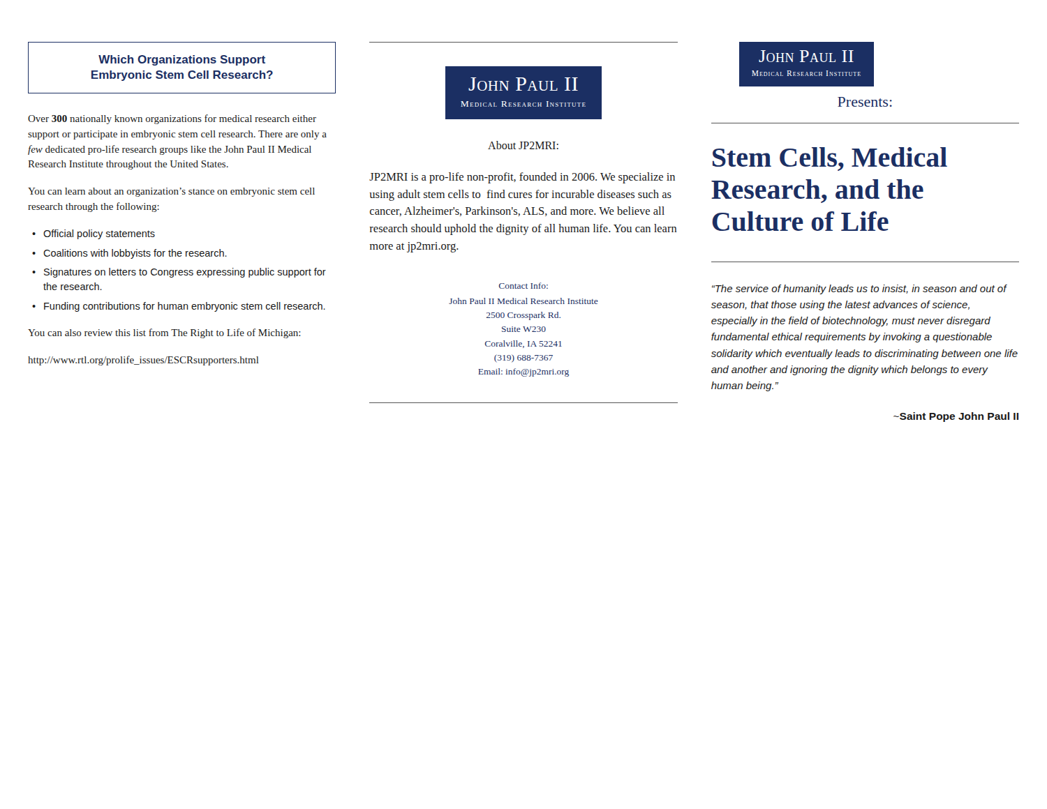Which Organizations Support
Embryonic Stem Cell Research?
Over 300 nationally known organizations for medical research either support or participate in embryonic stem cell research. There are only a few dedicated pro-life research groups like the John Paul II Medical Research Institute throughout the United States.
You can learn about an organization’s stance on embryonic stem cell research through the following:
Official policy statements
Coalitions with lobbyists for the research.
Signatures on letters to Congress expressing public support for the research.
Funding contributions for human embryonic stem cell research.
You can also review this list from The Right to Life of Michigan:
http://www.rtl.org/prolife_issues/ESCRsupporters.html
John Paul II
Medical Research Institute
About JP2MRI:
JP2MRI is a pro-life non-profit, founded in 2006. We specialize in using adult stem cells to find cures for incurable diseases such as cancer, Alzheimer's, Parkinson's, ALS, and more. We believe all research should uphold the dignity of all human life. You can learn more at jp2mri.org.
Contact Info:
John Paul II Medical Research Institute
2500 Crosspark Rd.
Suite W230
Coralville, IA 52241
(319) 688-7367
Email: info@jp2mri.org
John Paul II
Medical Research Institute
Presents:
Stem Cells, Medical Research, and the Culture of Life
“The service of humanity leads us to insist, in season and out of season, that those using the latest advances of science, especially in the field of biotechnology, must never disregard fundamental ethical requirements by invoking a questionable solidarity which eventually leads to discriminating between one life and another and ignoring the dignity which belongs to every human being.”
~Saint Pope John Paul II